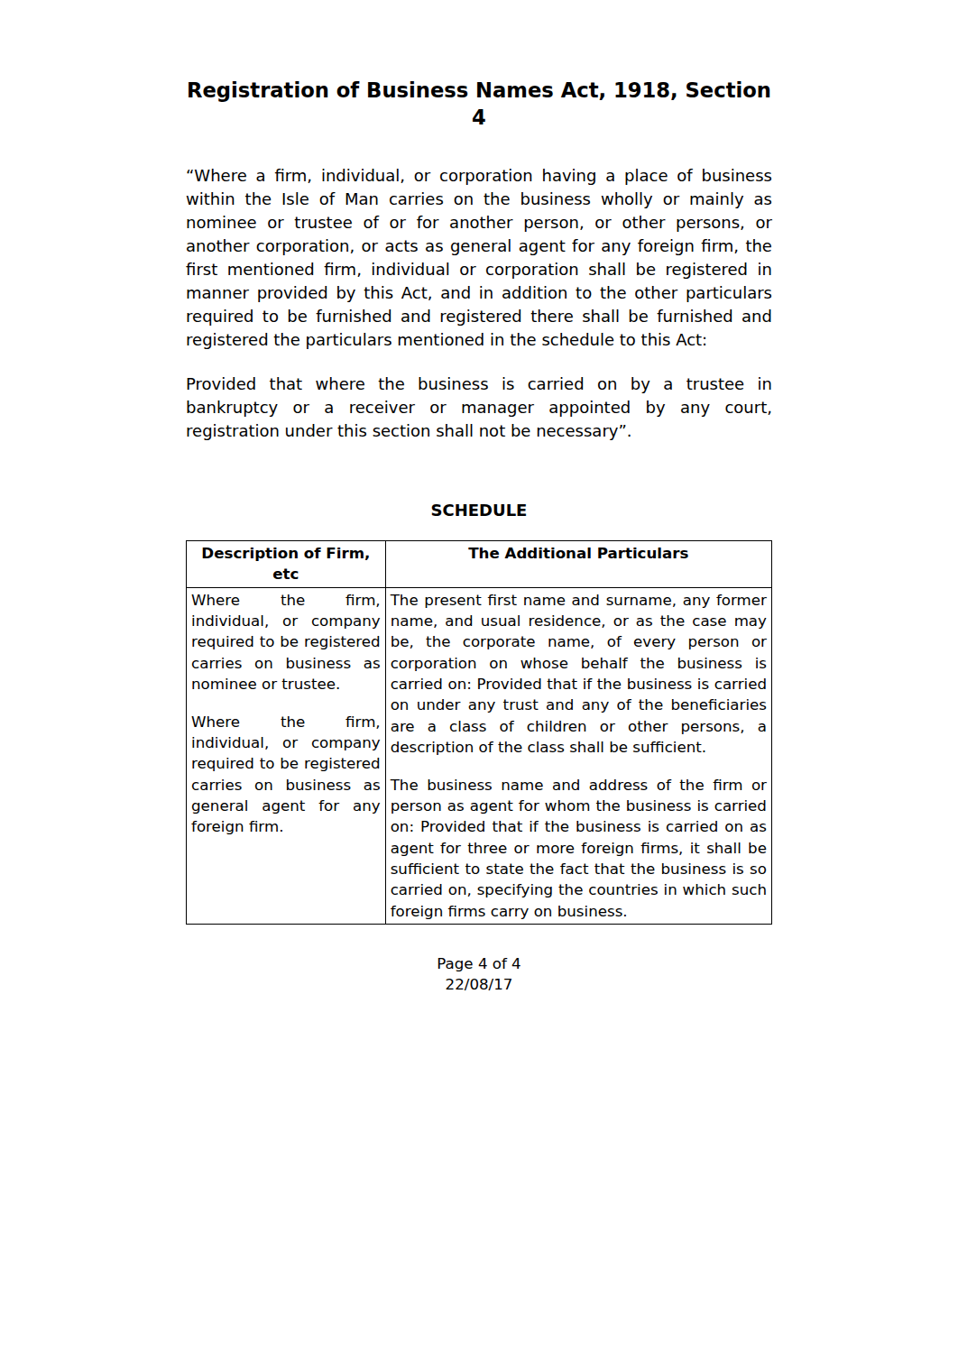Registration of Business Names Act, 1918, Section 4
“Where a firm, individual, or corporation having a place of business within the Isle of Man carries on the business wholly or mainly as nominee or trustee of or for another person, or other persons, or another corporation, or acts as general agent for any foreign firm, the first mentioned firm, individual or corporation shall be registered in manner provided by this Act, and in addition to the other particulars required to be furnished and registered there shall be furnished and registered the particulars mentioned in the schedule to this Act:
Provided that where the business is carried on by a trustee in bankruptcy or a receiver or manager appointed by any court, registration under this section shall not be necessary”.
SCHEDULE
| Description of Firm, etc | The Additional Particulars |
| --- | --- |
| Where the firm, individual, or company required to be registered carries on business as nominee or trustee. Where the firm, individual, or company required to be registered carries on business as general agent for any foreign firm. | The present first name and surname, any former name, and usual residence, or as the case may be, the corporate name, of every person or corporation on whose behalf the business is carried on: Provided that if the business is carried on under any trust and any of the beneficiaries are a class of children or other persons, a description of the class shall be sufficient. The business name and address of the firm or person as agent for whom the business is carried on: Provided that if the business is carried on as agent for three or more foreign firms, it shall be sufficient to state the fact that the business is so carried on, specifying the countries in which such foreign firms carry on business. |
Page 4 of 4
22/08/17